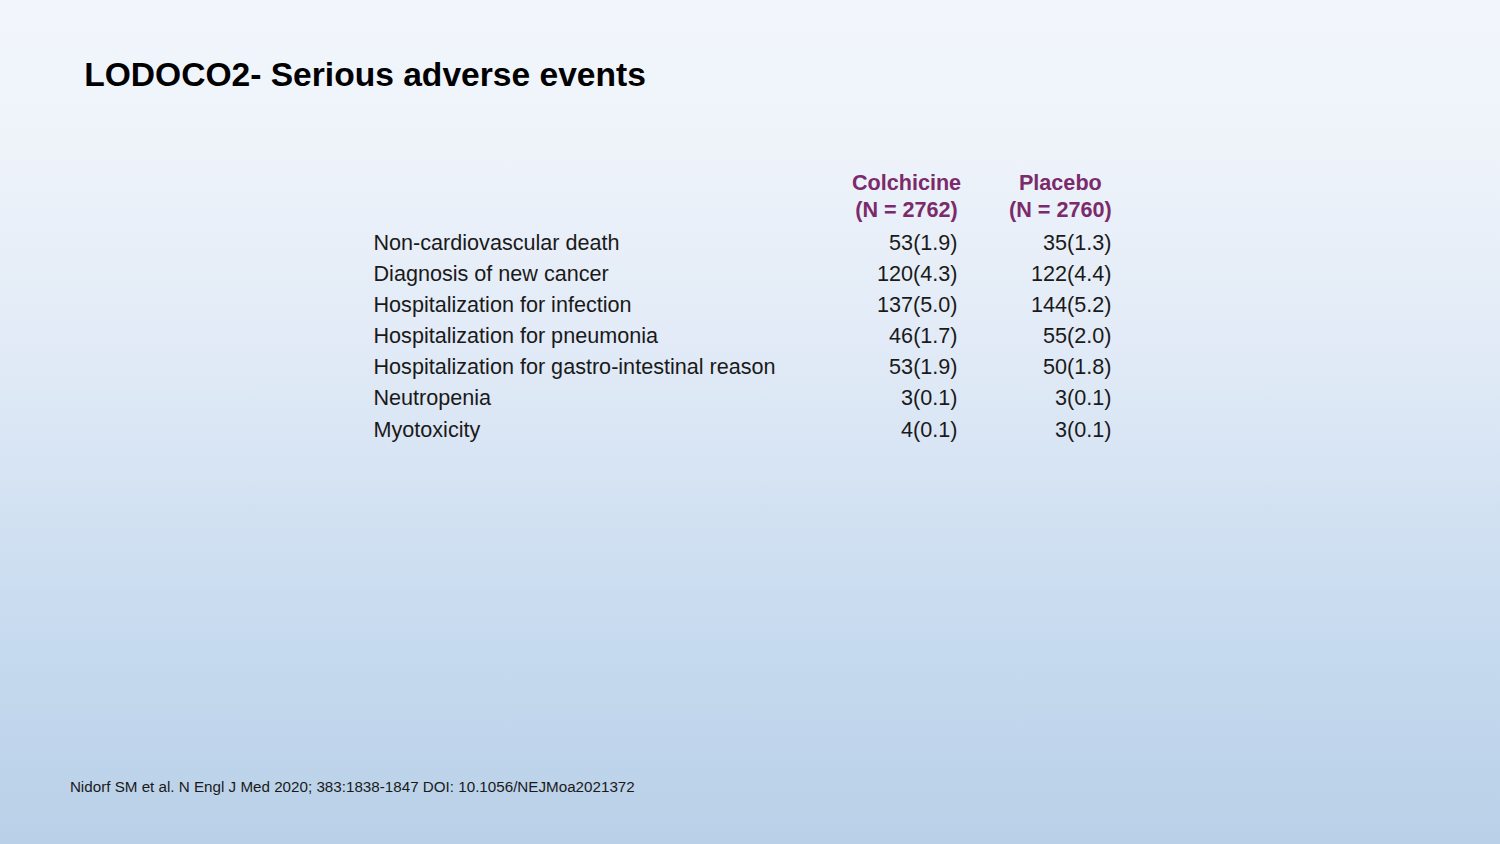LODOCO2- Serious adverse events
| | Colchicine (N = 2762) | Placebo (N = 2760) |
| --- | --- | --- |
| Non-cardiovascular death | 53(1.9) | 35(1.3) |
| Diagnosis of new cancer | 120(4.3) | 122(4.4) |
| Hospitalization for infection | 137(5.0) | 144(5.2) |
| Hospitalization for pneumonia | 46(1.7) | 55(2.0) |
| Hospitalization for gastro-intestinal reason | 53(1.9) | 50(1.8) |
| Neutropenia | 3(0.1) | 3(0.1) |
| Myotoxicity | 4(0.1) | 3(0.1) |
Nidorf SM et al. N Engl J Med 2020; 383:1838-1847 DOI: 10.1056/NEJMoa2021372